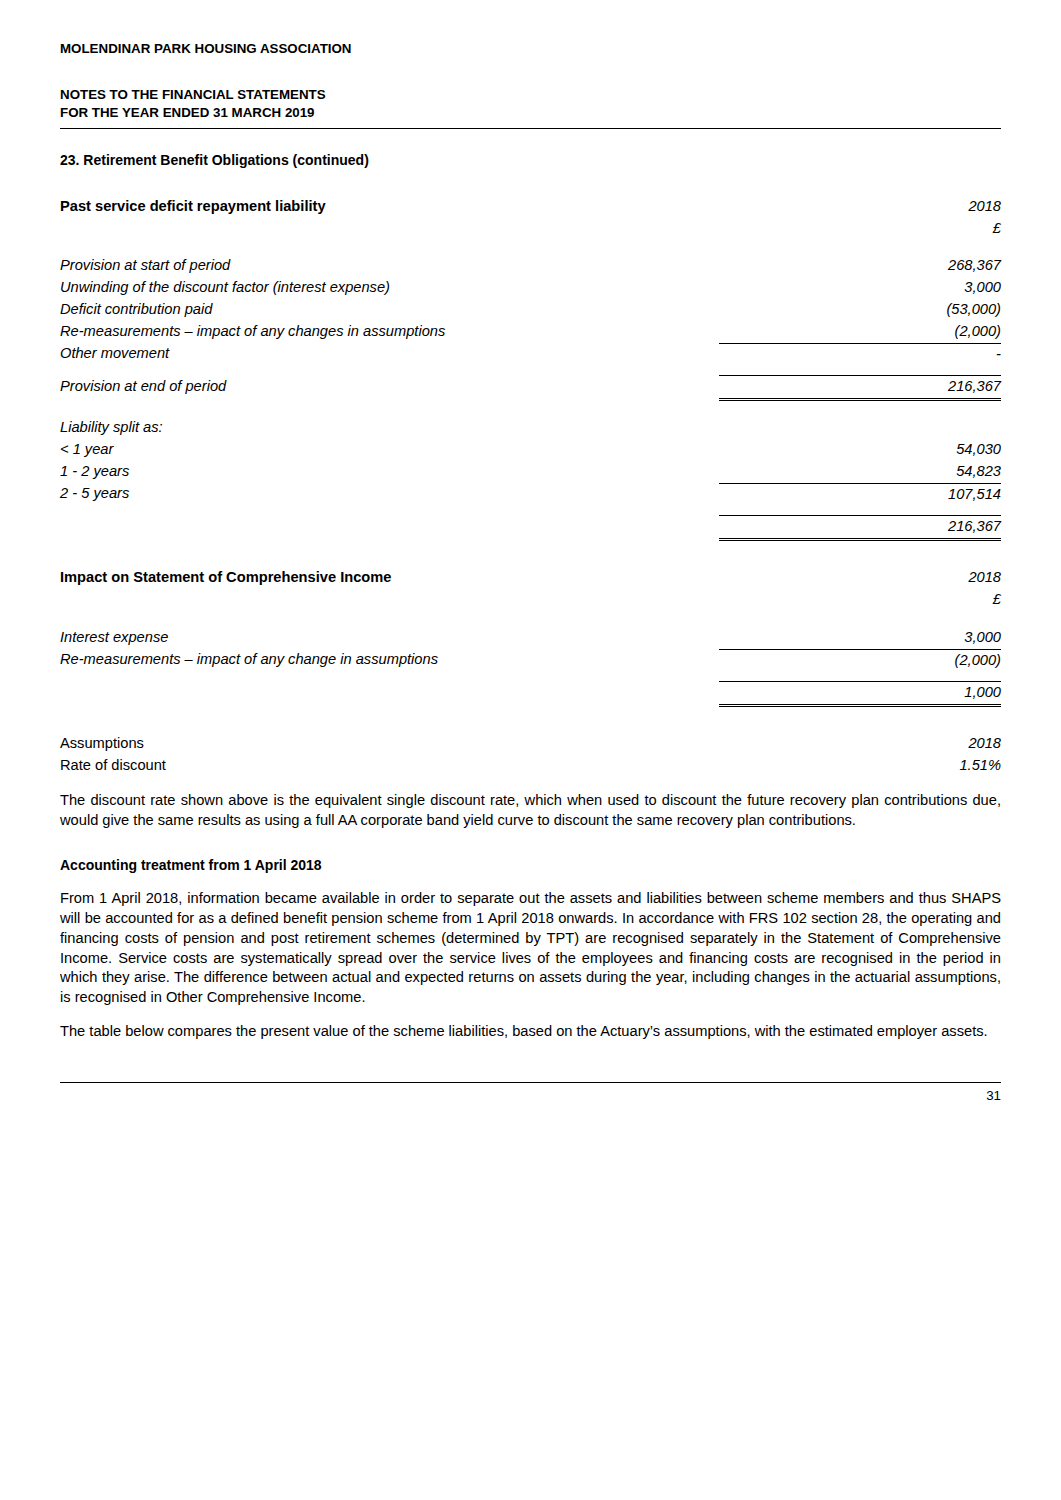MOLENDINAR PARK HOUSING ASSOCIATION
NOTES TO THE FINANCIAL STATEMENTS
FOR THE YEAR ENDED 31 MARCH 2019
23. Retirement Benefit Obligations (continued)
| Past service deficit repayment liability | 2018 |
| | £ |
| Provision at start of period | 268,367 |
| Unwinding of the discount factor (interest expense) | 3,000 |
| Deficit contribution paid | (53,000) |
| Re-measurements – impact of any changes in assumptions | (2,000) |
| Other movement | - |
| Provision at end of period | 216,367 |
| Liability split as: | |
| < 1 year | 54,030 |
| 1 - 2 years | 54,823 |
| 2 - 5 years | 107,514 |
| | 216,367 |
| Impact on Statement of Comprehensive Income | 2018 |
| | £ |
| Interest expense | 3,000 |
| Re-measurements – impact of any change in assumptions | (2,000) |
| | 1,000 |
| Assumptions | 2018 |
| Rate of discount | 1.51% |
The discount rate shown above is the equivalent single discount rate, which when used to discount the future recovery plan contributions due, would give the same results as using a full AA corporate band yield curve to discount the same recovery plan contributions.
Accounting treatment from 1 April 2018
From 1 April 2018, information became available in order to separate out the assets and liabilities between scheme members and thus SHAPS will be accounted for as a defined benefit pension scheme from 1 April 2018 onwards. In accordance with FRS 102 section 28, the operating and financing costs of pension and post retirement schemes (determined by TPT) are recognised separately in the Statement of Comprehensive Income. Service costs are systematically spread over the service lives of the employees and financing costs are recognised in the period in which they arise. The difference between actual and expected returns on assets during the year, including changes in the actuarial assumptions, is recognised in Other Comprehensive Income.
The table below compares the present value of the scheme liabilities, based on the Actuary’s assumptions, with the estimated employer assets.
31